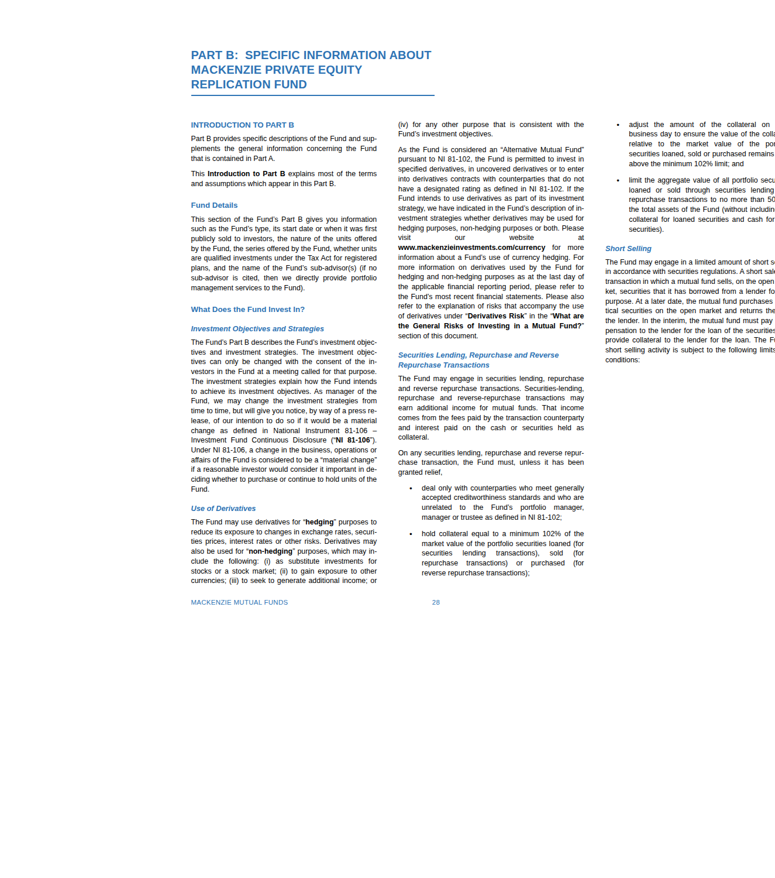Part B: Specific Information About
Mackenzie Private Equity
Replication Fund
INTRODUCTION TO PART B
Part B provides specific descriptions of the Fund and supplements the general information concerning the Fund that is contained in Part A.
This Introduction to Part B explains most of the terms and assumptions which appear in this Part B.
Fund Details
This section of the Fund’s Part B gives you information such as the Fund’s type, its start date or when it was first publicly sold to investors, the nature of the units offered by the Fund, the series offered by the Fund, whether units are qualified investments under the Tax Act for registered plans, and the name of the Fund’s sub-advisor(s) (if no sub-advisor is cited, then we directly provide portfolio management services to the Fund).
What Does the Fund Invest In?
Investment Objectives and Strategies
The Fund’s Part B describes the Fund’s investment objectives and investment strategies. The investment objectives can only be changed with the consent of the investors in the Fund at a meeting called for that purpose. The investment strategies explain how the Fund intends to achieve its investment objectives. As manager of the Fund, we may change the investment strategies from time to time, but will give you notice, by way of a press release, of our intention to do so if it would be a material change as defined in National Instrument 81-106 – Investment Fund Continuous Disclosure (“NI 81-106”). Under NI 81-106, a change in the business, operations or affairs of the Fund is considered to be a “material change” if a reasonable investor would consider it important in deciding whether to purchase or continue to hold units of the Fund.
Use of Derivatives
The Fund may use derivatives for “hedging” purposes to reduce its exposure to changes in exchange rates, securities prices, interest rates or other risks. Derivatives may also be used for “non-hedging” purposes, which may include the following: (i) as substitute investments for stocks or a stock market; (ii) to gain exposure to other currencies; (iii) to seek to generate additional income; or (iv) for any other purpose that is consistent with the Fund’s investment objectives.
As the Fund is considered an “Alternative Mutual Fund” pursuant to NI 81-102, the Fund is permitted to invest in specified derivatives, in uncovered derivatives or to enter into derivatives contracts with counterparties that do not have a designated rating as defined in NI 81-102. If the Fund intends to use derivatives as part of its investment strategy, we have indicated in the Fund’s description of investment strategies whether derivatives may be used for hedging purposes, non-hedging purposes or both. Please visit our website at www.mackenzieinvestments.com/currency for more information about a Fund’s use of currency hedging. For more information on derivatives used by the Fund for hedging and non-hedging purposes as at the last day of the applicable financial reporting period, please refer to the Fund’s most recent financial statements. Please also refer to the explanation of risks that accompany the use of derivatives under “Derivatives Risk” in the “What are the General Risks of Investing in a Mutual Fund?” section of this document.
Securities Lending, Repurchase and Reverse Repurchase Transactions
The Fund may engage in securities lending, repurchase and reverse repurchase transactions. Securities-lending, repurchase and reverse-repurchase transactions may earn additional income for mutual funds. That income comes from the fees paid by the transaction counterparty and interest paid on the cash or securities held as collateral.
On any securities lending, repurchase and reverse repurchase transaction, the Fund must, unless it has been granted relief,
deal only with counterparties who meet generally accepted creditworthiness standards and who are unrelated to the Fund’s portfolio manager, manager or trustee as defined in NI 81-102;
hold collateral equal to a minimum 102% of the market value of the portfolio securities loaned (for securities lending transactions), sold (for repurchase transactions) or purchased (for reverse repurchase transactions);
adjust the amount of the collateral on each business day to ensure the value of the collateral relative to the market value of the portfolio securities loaned, sold or purchased remains at or above the minimum 102% limit; and
limit the aggregate value of all portfolio securities loaned or sold through securities lending and repurchase transactions to no more than 50% of the total assets of the Fund (without including the collateral for loaned securities and cash for sold securities).
Short Selling
The Fund may engage in a limited amount of short selling in accordance with securities regulations. A short sale is a transaction in which a mutual fund sells, on the open market, securities that it has borrowed from a lender for this purpose. At a later date, the mutual fund purchases identical securities on the open market and returns them to the lender. In the interim, the mutual fund must pay compensation to the lender for the loan of the securities and provide collateral to the lender for the loan. The Fund’s short selling activity is subject to the following limits and conditions:
MACKENZIE MUTUAL FUNDS
28